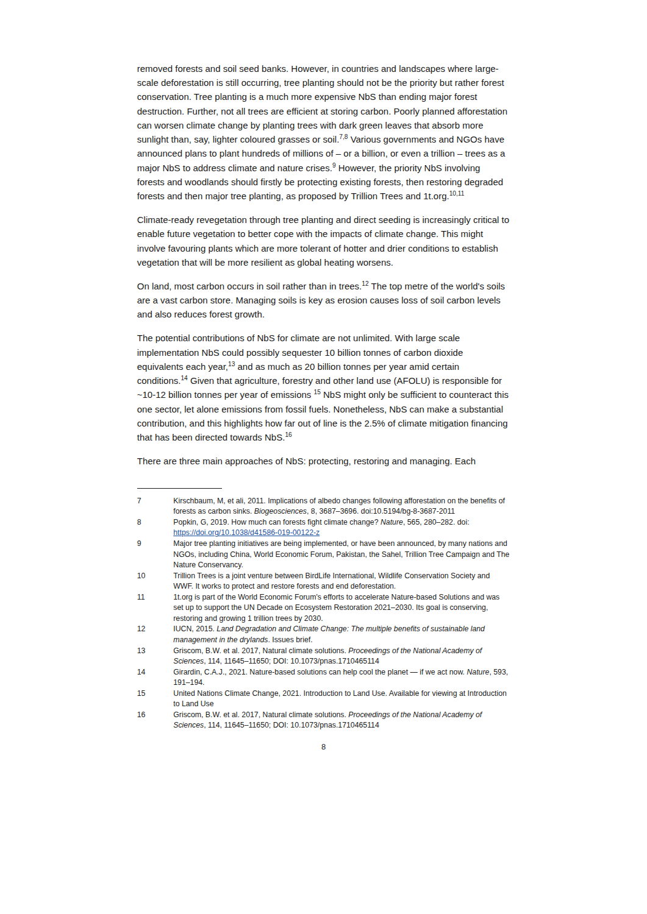removed forests and soil seed banks. However, in countries and landscapes where large-scale deforestation is still occurring, tree planting should not be the priority but rather forest conservation. Tree planting is a much more expensive NbS than ending major forest destruction. Further, not all trees are efficient at storing carbon. Poorly planned afforestation can worsen climate change by planting trees with dark green leaves that absorb more sunlight than, say, lighter coloured grasses or soil.7,8 Various governments and NGOs have announced plans to plant hundreds of millions of – or a billion, or even a trillion – trees as a major NbS to address climate and nature crises.9 However, the priority NbS involving forests and woodlands should firstly be protecting existing forests, then restoring degraded forests and then major tree planting, as proposed by Trillion Trees and 1t.org.10,11
Climate-ready revegetation through tree planting and direct seeding is increasingly critical to enable future vegetation to better cope with the impacts of climate change. This might involve favouring plants which are more tolerant of hotter and drier conditions to establish vegetation that will be more resilient as global heating worsens.
On land, most carbon occurs in soil rather than in trees.12 The top metre of the world's soils are a vast carbon store. Managing soils is key as erosion causes loss of soil carbon levels and also reduces forest growth.
The potential contributions of NbS for climate are not unlimited. With large scale implementation NbS could possibly sequester 10 billion tonnes of carbon dioxide equivalents each year,13 and as much as 20 billion tonnes per year amid certain conditions.14 Given that agriculture, forestry and other land use (AFOLU) is responsible for ~10-12 billion tonnes per year of emissions 15 NbS might only be sufficient to counteract this one sector, let alone emissions from fossil fuels. Nonetheless, NbS can make a substantial contribution, and this highlights how far out of line is the 2.5% of climate mitigation financing that has been directed towards NbS.16
There are three main approaches of NbS: protecting, restoring and managing. Each
7 Kirschbaum, M, et ali, 2011. Implications of albedo changes following afforestation on the benefits of forests as carbon sinks. Biogeosciences, 8, 3687–3696. doi:10.5194/bg-8-3687-2011
8 Popkin, G, 2019. How much can forests fight climate change? Nature, 565, 280–282. doi: https://doi.org/10.1038/d41586-019-00122-z
9 Major tree planting initiatives are being implemented, or have been announced, by many nations and NGOs, including China, World Economic Forum, Pakistan, the Sahel, Trillion Tree Campaign and The Nature Conservancy.
10 Trillion Trees is a joint venture between BirdLife International, Wildlife Conservation Society and WWF. It works to protect and restore forests and end deforestation.
111t.org is part of the World Economic Forum's efforts to accelerate Nature-based Solutions and was set up to support the UN Decade on Ecosystem Restoration 2021–2030. Its goal is conserving, restoring and growing 1 trillion trees by 2030.
12 IUCN, 2015. Land Degradation and Climate Change: The multiple benefits of sustainable land management in the drylands. Issues brief.
13 Griscom, B.W. et al. 2017, Natural climate solutions. Proceedings of the National Academy of Sciences, 114, 11645–11650; DOI: 10.1073/pnas.1710465114
14 Girardin, C.A.J., 2021. Nature-based solutions can help cool the planet — if we act now. Nature, 593, 191–194.
15 United Nations Climate Change, 2021. Introduction to Land Use. Available for viewing at Introduction to Land Use
16 Griscom, B.W. et al. 2017, Natural climate solutions. Proceedings of the National Academy of Sciences, 114, 11645–11650; DOI: 10.1073/pnas.1710465114
8